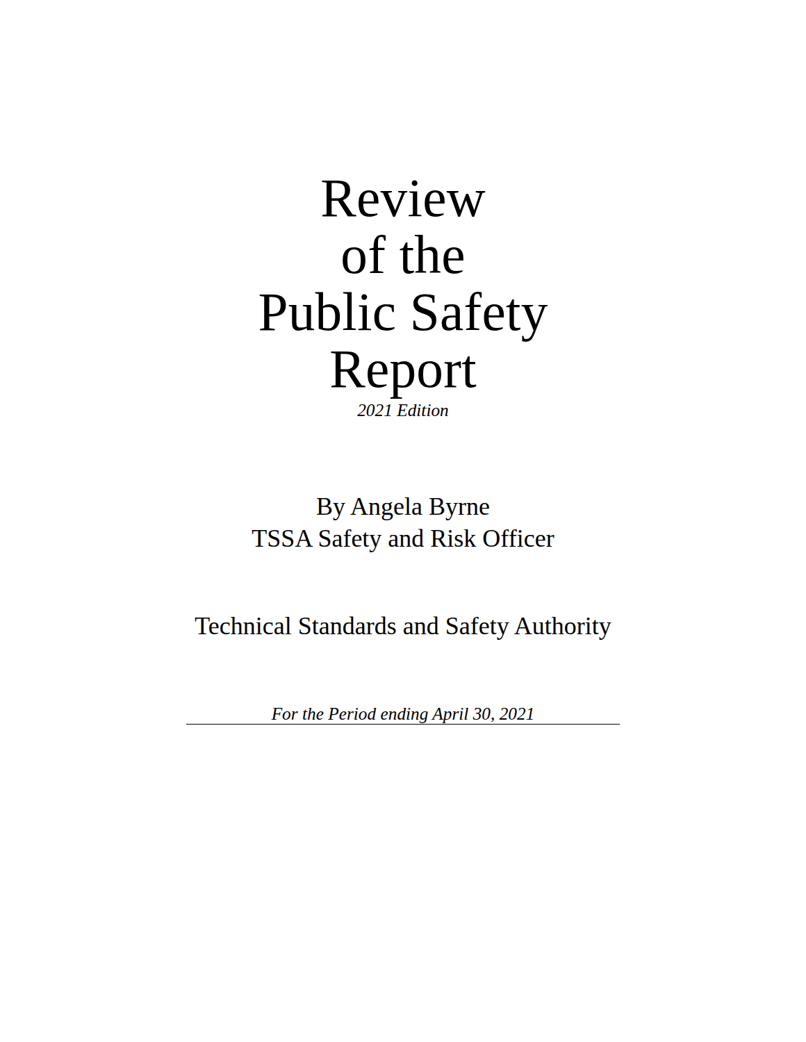Review
of the
Public Safety Report
2021 Edition
By Angela Byrne
TSSA Safety and Risk Officer
Technical Standards and Safety Authority
For the Period ending April 30, 2021